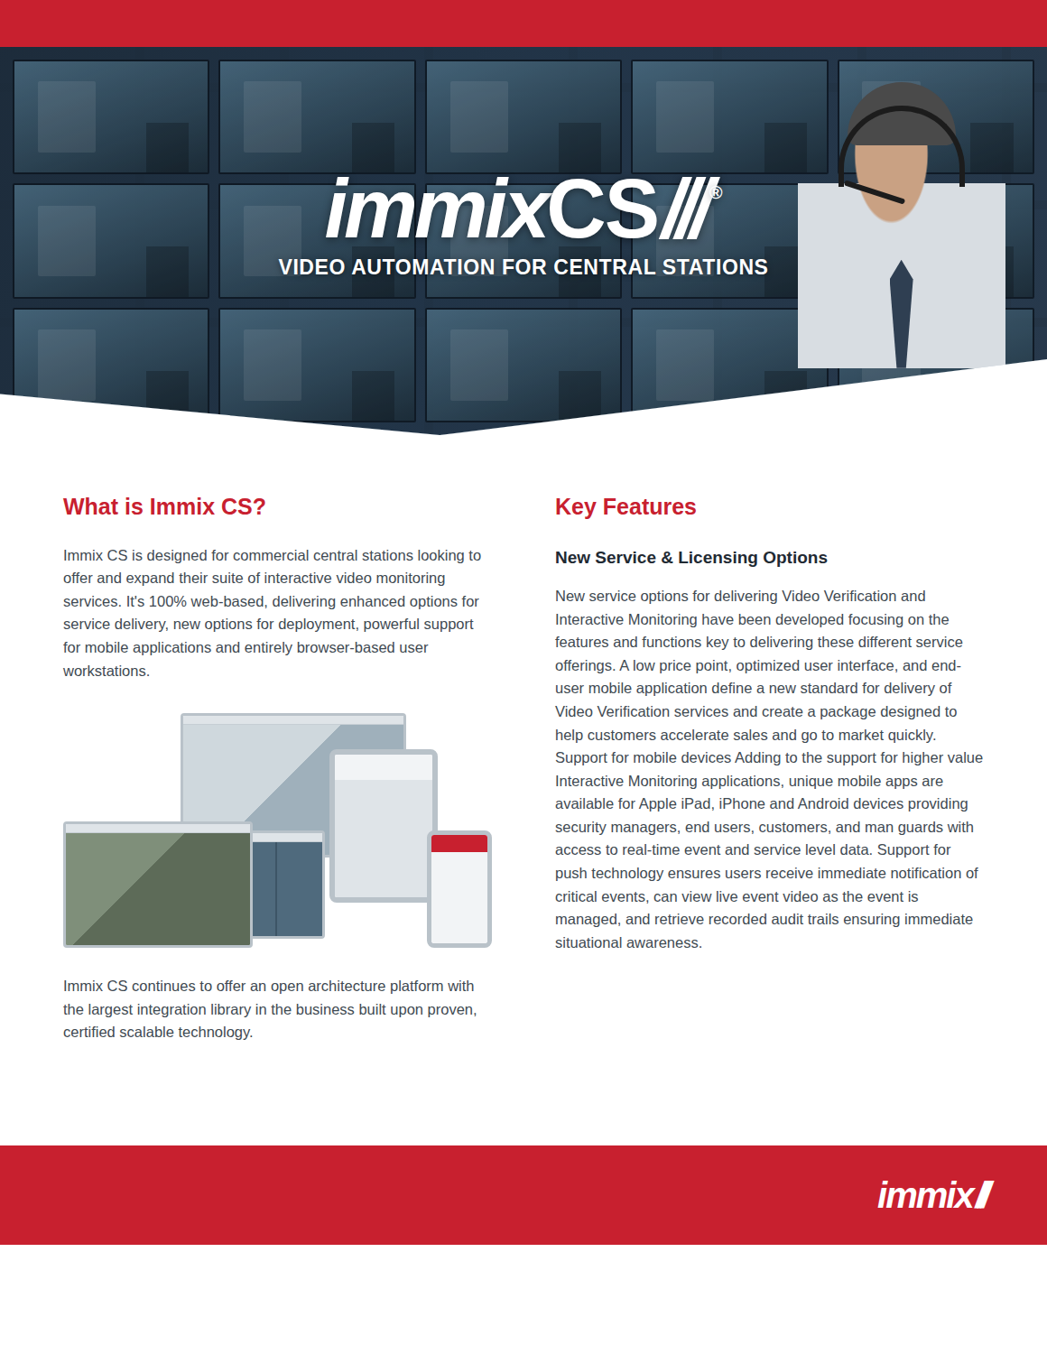immix CS///®
VIDEO AUTOMATION FOR CENTRAL STATIONS
What is Immix CS?
Immix CS is designed for commercial central stations looking to offer and expand their suite of interactive video monitoring services. It's 100% web-based, delivering enhanced options for service delivery, new options for deployment, powerful support for mobile applications and entirely browser-based user workstations.
Immix CS continues to offer an open architecture platform with the largest integration library in the business built upon proven, certified scalable technology.
Key Features
New Service & Licensing Options
New service options for delivering Video Verification and Interactive Monitoring have been developed focusing on the features and functions key to delivering these different service offerings. A low price point, optimized user interface, and end-user mobile application define a new standard for delivery of Video Verification services and create a package designed to help customers accelerate sales and go to market quickly. Support for mobile devices Adding to the support for higher value Interactive Monitoring applications, unique mobile apps are available for Apple iPad, iPhone and Android devices providing security managers, end users, customers, and man guards with access to real-time event and service level data. Support for push technology ensures users receive immediate notification of critical events, can view live event video as the event is managed, and retrieve recorded audit trails ensuring immediate situational awareness.
immix///